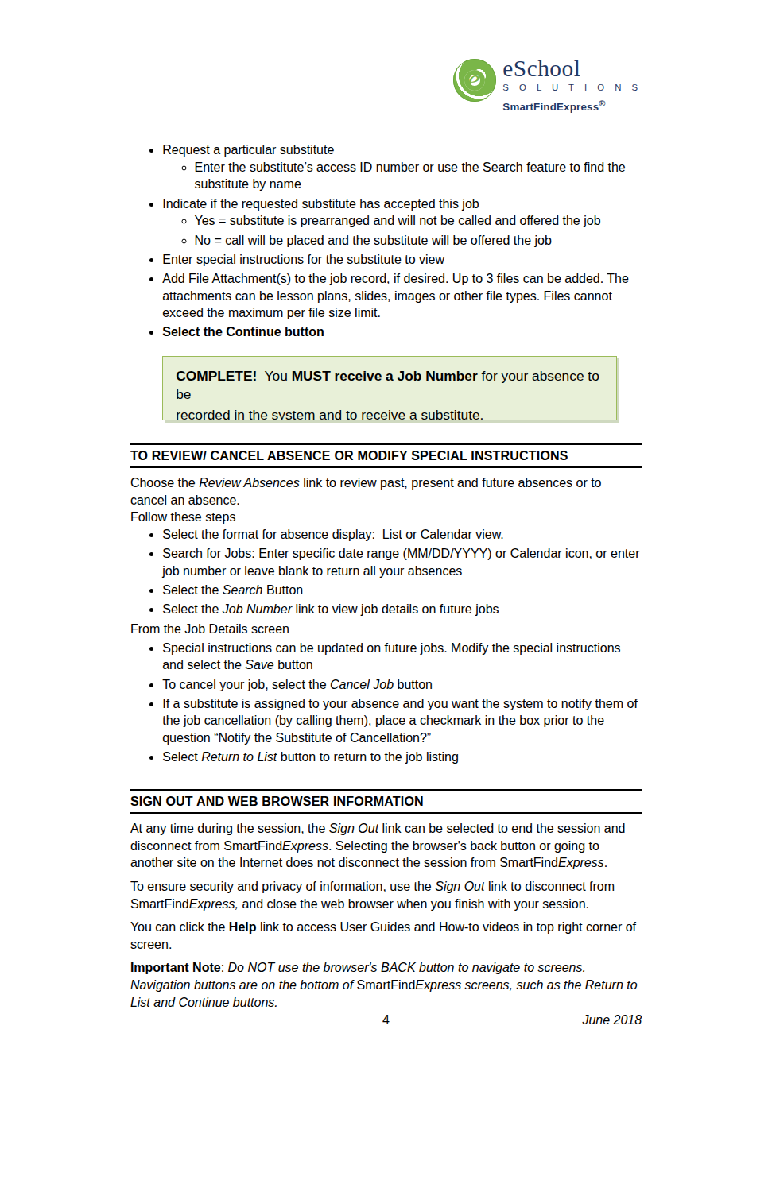e
eSchool
S O L U T I O N S
SmartFindExpress®
Request a particular substitute
Enter the substitute’s access ID number or use the Search feature to find the substitute by name
Indicate if the requested substitute has accepted this job
Yes = substitute is prearranged and will not be called and offered the job
No = call will be placed and the substitute will be offered the job
Enter special instructions for the substitute to view
Add File Attachment(s) to the job record, if desired. Up to 3 files can be added. The attachments can be lesson plans, slides, images or other file types. Files cannot exceed the maximum per file size limit.
Select the Continue button
COMPLETE! You MUST receive a Job Number for your absence to be
recorded in the system and to receive a substitute.
TO REVIEW/ CANCEL ABSENCE OR MODIFY SPECIAL INSTRUCTIONS
Choose the Review Absences link to review past, present and future absences or to cancel an absence.
Follow these steps
Select the format for absence display: List or Calendar view.
Search for Jobs: Enter specific date range (MM/DD/YYYY) or Calendar icon, or enter job number or leave blank to return all your absences
Select the Search Button
Select the Job Number link to view job details on future jobs
From the Job Details screen
Special instructions can be updated on future jobs. Modify the special instructions and select the Save button
To cancel your job, select the Cancel Job button
If a substitute is assigned to your absence and you want the system to notify them of the job cancellation (by calling them), place a checkmark in the box prior to the question “Notify the Substitute of Cancellation?”
Select Return to List button to return to the job listing
SIGN OUT AND WEB BROWSER INFORMATION
At any time during the session, the Sign Out link can be selected to end the session and disconnect from SmartFindExpress. Selecting the browser's back button or going to another site on the Internet does not disconnect the session from SmartFindExpress.
To ensure security and privacy of information, use the Sign Out link to disconnect from SmartFindExpress, and close the web browser when you finish with your session.
You can click the Help link to access User Guides and How-to videos in top right corner of screen.
Important Note: Do NOT use the browser's BACK button to navigate to screens.
Navigation buttons are on the bottom of SmartFindExpress screens, such as the Return to List and Continue buttons.
4 June 2018